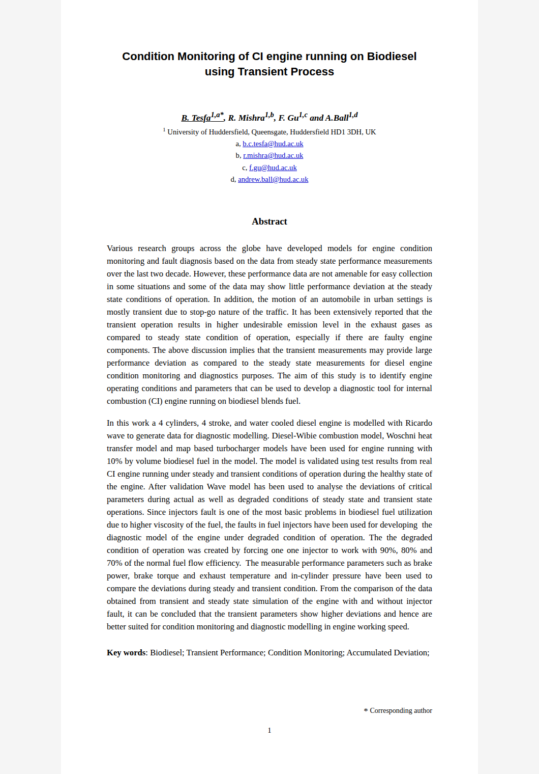Condition Monitoring of CI engine running on Biodiesel using Transient Process
B. Tesfa1,a*, R. Mishra1,b, F. Gu1,c and A.Ball1,d
1 University of Huddersfield, Queensgate, Huddersfield HD1 3DH, UK
a, b.c.tesfa@hud.ac.uk
b, r.mishra@hud.ac.uk
c, f.gu@hud.ac.uk
d, andrew.ball@hud.ac.uk
Abstract
Various research groups across the globe have developed models for engine condition monitoring and fault diagnosis based on the data from steady state performance measurements over the last two decade. However, these performance data are not amenable for easy collection in some situations and some of the data may show little performance deviation at the steady state conditions of operation. In addition, the motion of an automobile in urban settings is mostly transient due to stop-go nature of the traffic. It has been extensively reported that the transient operation results in higher undesirable emission level in the exhaust gases as compared to steady state condition of operation, especially if there are faulty engine components. The above discussion implies that the transient measurements may provide large performance deviation as compared to the steady state measurements for diesel engine condition monitoring and diagnostics purposes. The aim of this study is to identify engine operating conditions and parameters that can be used to develop a diagnostic tool for internal combustion (CI) engine running on biodiesel blends fuel.
In this work a 4 cylinders, 4 stroke, and water cooled diesel engine is modelled with Ricardo wave to generate data for diagnostic modelling. Diesel-Wibie combustion model, Woschni heat transfer model and map based turbocharger models have been used for engine running with 10% by volume biodiesel fuel in the model. The model is validated using test results from real CI engine running under steady and transient conditions of operation during the healthy state of the engine. After validation Wave model has been used to analyse the deviations of critical parameters during actual as well as degraded conditions of steady state and transient state operations. Since injectors fault is one of the most basic problems in biodiesel fuel utilization due to higher viscosity of the fuel, the faults in fuel injectors have been used for developing the diagnostic model of the engine under degraded condition of operation. The the degraded condition of operation was created by forcing one one injector to work with 90%, 80% and 70% of the normal fuel flow efficiency. The measurable performance parameters such as brake power, brake torque and exhaust temperature and in-cylinder pressure have been used to compare the deviations during steady and transient condition. From the comparison of the data obtained from transient and steady state simulation of the engine with and without injector fault, it can be concluded that the transient parameters show higher deviations and hence are better suited for condition monitoring and diagnostic modelling in engine working speed.
Key words: Biodiesel; Transient Performance; Condition Monitoring; Accumulated Deviation;
* Corresponding author
1